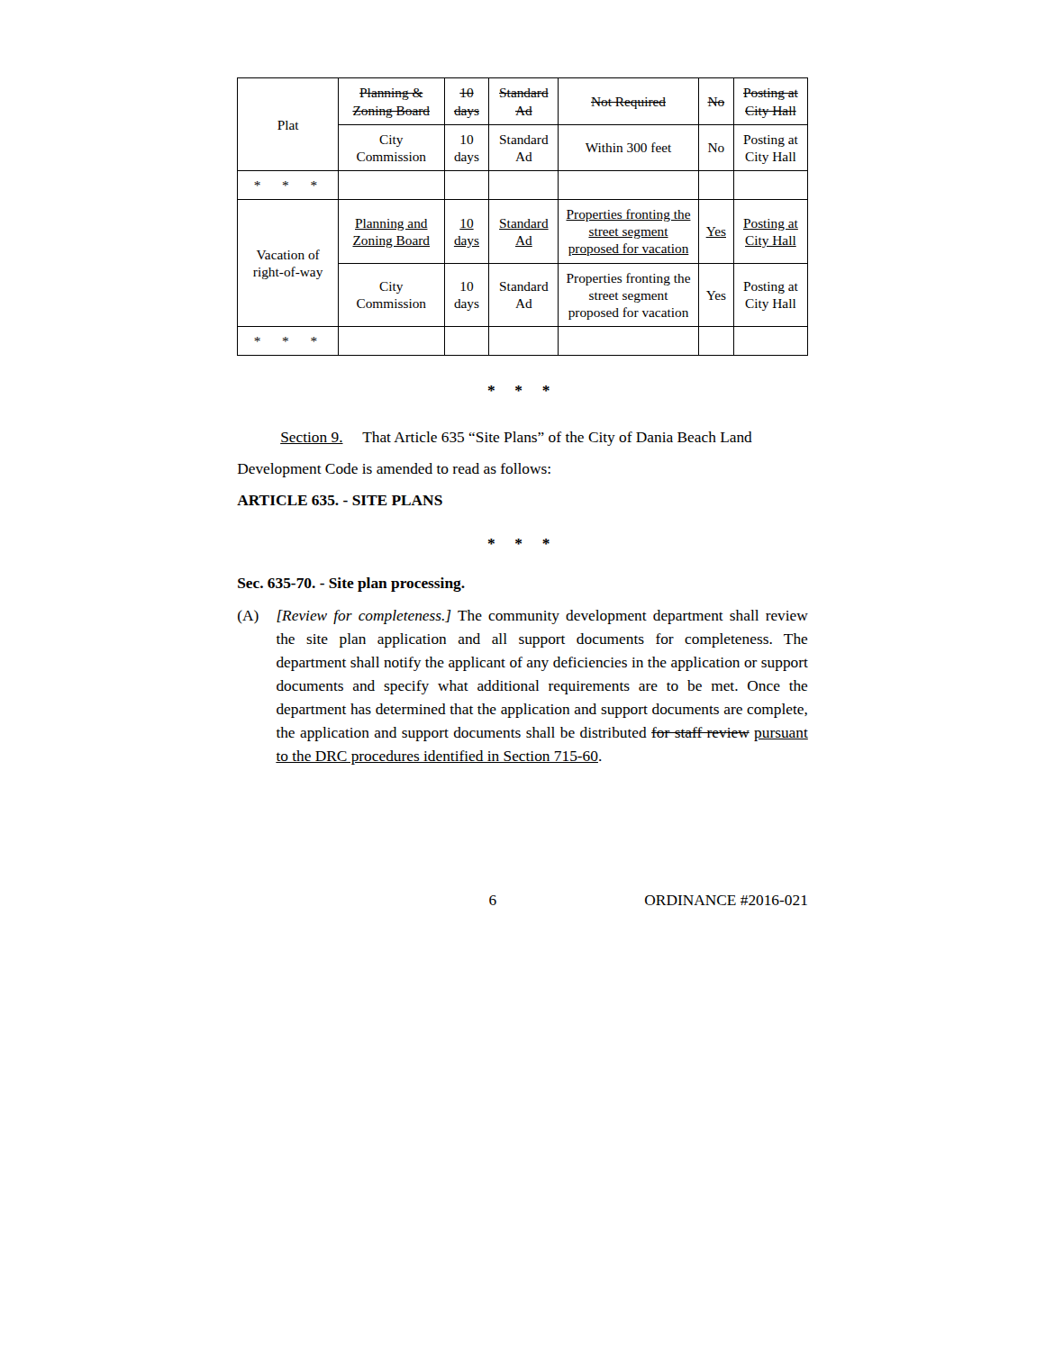| Plat | Planning & Zoning Board | 10 days | Standard Ad | Not Required | No | Posting at City Hall |
| City Commission | 10 days | Standard Ad | Within 300 feet | No | Posting at City Hall |
| * * * | | | | | | |
| Vacation of right-of-way | Planning and Zoning Board | 10 days | Standard Ad | Properties fronting the street segment proposed for vacation | Yes | Posting at City Hall |
| City Commission | 10 days | Standard Ad | Properties fronting the street segment proposed for vacation | Yes | Posting at City Hall |
| * * * | | | | | | |
* * *
Section 9. That Article 635 “Site Plans” of the City of Dania Beach Land
Development Code is amended to read as follows:
ARTICLE 635. - SITE PLANS
* * *
Sec. 635-70. - Site plan processing.
(A)
[Review for completeness.] The community development department shall review the site plan application and all support documents for completeness. The department shall notify the applicant of any deficiencies in the application or support documents and specify what additional requirements are to be met. Once the department has determined that the application and support documents are complete, the application and support documents shall be distributed for staff review pursuant to the DRC procedures identified in Section 715-60.
6
ORDINANCE #2016-021